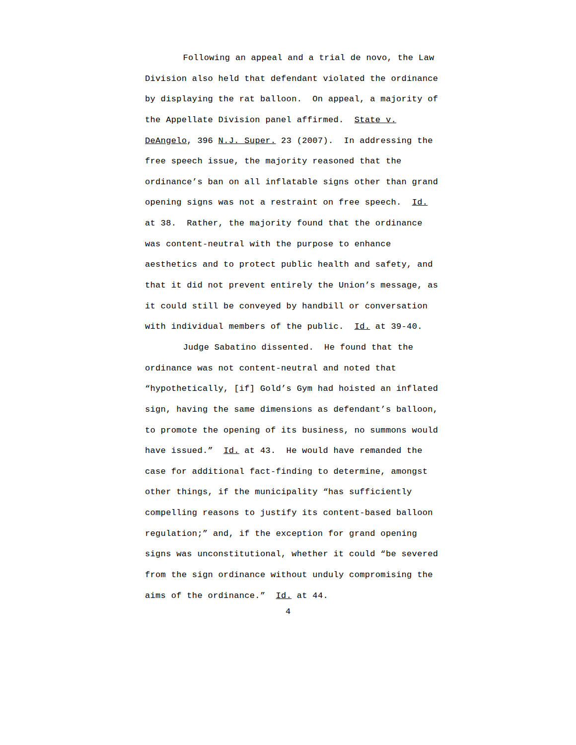Following an appeal and a trial de novo, the Law Division also held that defendant violated the ordinance by displaying the rat balloon. On appeal, a majority of the Appellate Division panel affirmed. State v. DeAngelo, 396 N.J. Super. 23 (2007). In addressing the free speech issue, the majority reasoned that the ordinance’s ban on all inflatable signs other than grand opening signs was not a restraint on free speech. Id. at 38. Rather, the majority found that the ordinance was content-neutral with the purpose to enhance aesthetics and to protect public health and safety, and that it did not prevent entirely the Union’s message, as it could still be conveyed by handbill or conversation with individual members of the public. Id. at 39-40.
Judge Sabatino dissented. He found that the ordinance was not content-neutral and noted that “hypothetically, [if] Gold’s Gym had hoisted an inflated sign, having the same dimensions as defendant’s balloon, to promote the opening of its business, no summons would have issued.” Id. at 43. He would have remanded the case for additional fact-finding to determine, amongst other things, if the municipality “has sufficiently compelling reasons to justify its content-based balloon regulation;” and, if the exception for grand opening signs was unconstitutional, whether it could “be severed from the sign ordinance without unduly compromising the aims of the ordinance.” Id. at 44.
4